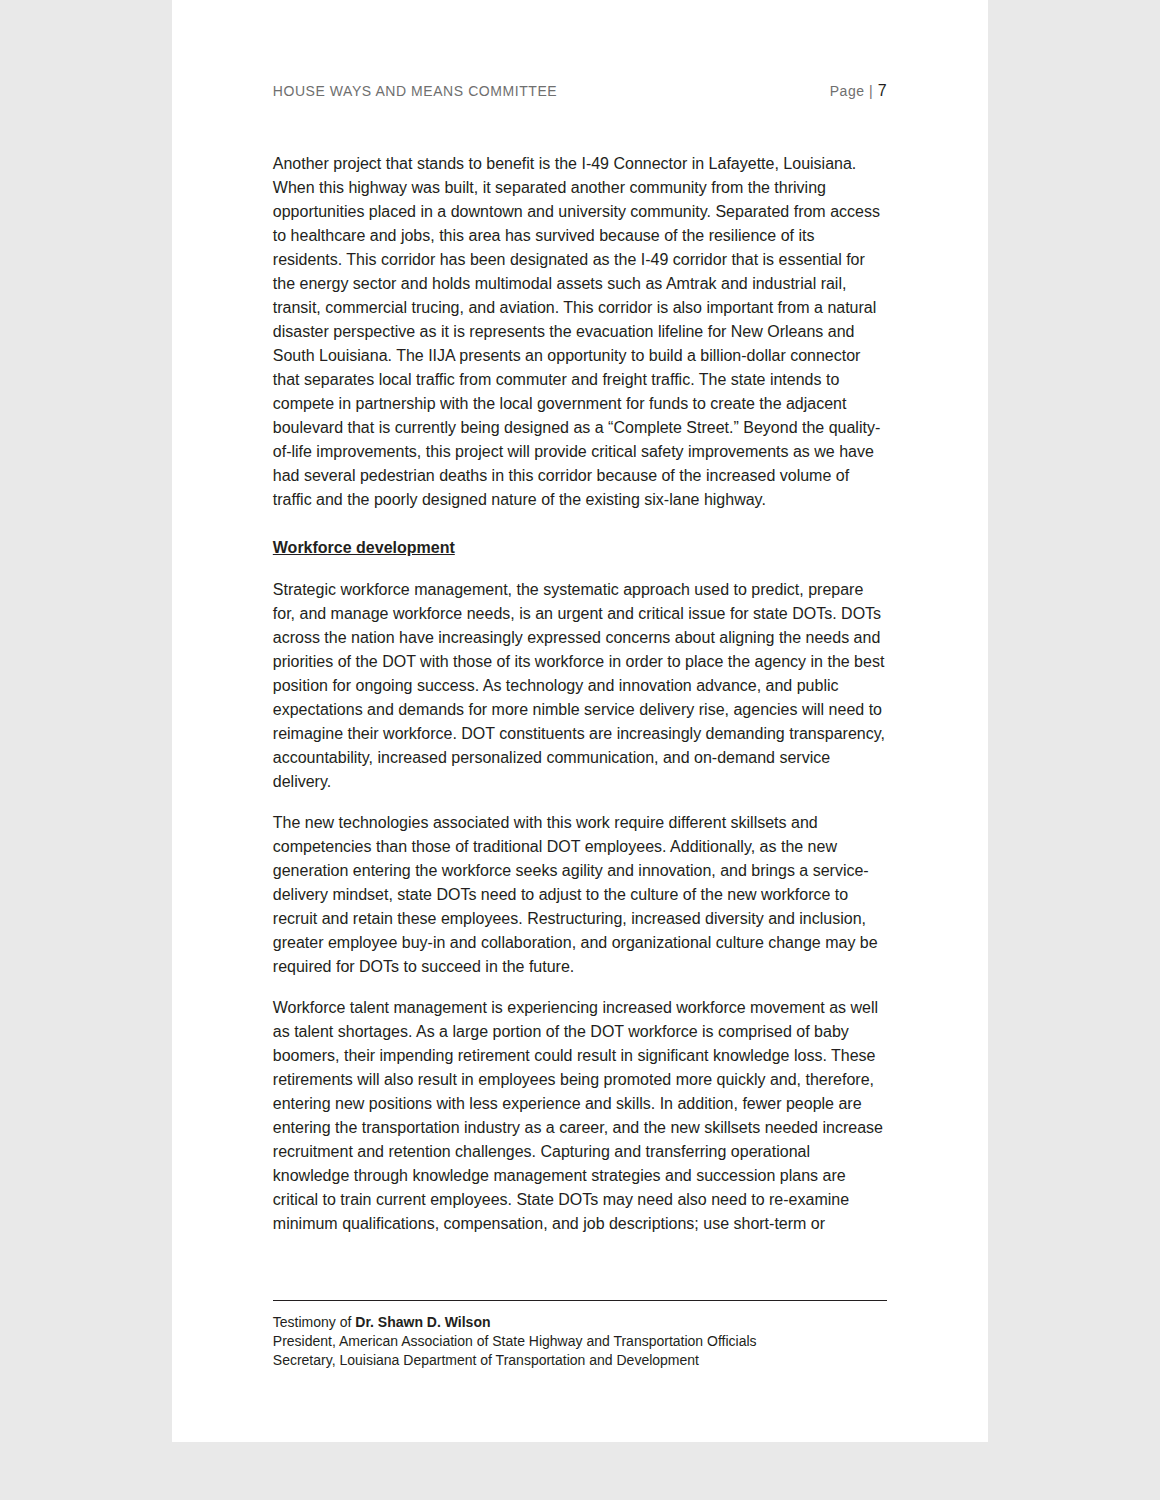House Ways and Means Committee
Page | 7
Another project that stands to benefit is the I-49 Connector in Lafayette, Louisiana. When this highway was built, it separated another community from the thriving opportunities placed in a downtown and university community. Separated from access to healthcare and jobs, this area has survived because of the resilience of its residents. This corridor has been designated as the I-49 corridor that is essential for the energy sector and holds multimodal assets such as Amtrak and industrial rail, transit, commercial trucing, and aviation. This corridor is also important from a natural disaster perspective as it is represents the evacuation lifeline for New Orleans and South Louisiana. The IIJA presents an opportunity to build a billion-dollar connector that separates local traffic from commuter and freight traffic. The state intends to compete in partnership with the local government for funds to create the adjacent boulevard that is currently being designed as a “Complete Street.” Beyond the quality-of-life improvements, this project will provide critical safety improvements as we have had several pedestrian deaths in this corridor because of the increased volume of traffic and the poorly designed nature of the existing six-lane highway.
Workforce development
Strategic workforce management, the systematic approach used to predict, prepare for, and manage workforce needs, is an urgent and critical issue for state DOTs. DOTs across the nation have increasingly expressed concerns about aligning the needs and priorities of the DOT with those of its workforce in order to place the agency in the best position for ongoing success. As technology and innovation advance, and public expectations and demands for more nimble service delivery rise, agencies will need to reimagine their workforce. DOT constituents are increasingly demanding transparency, accountability, increased personalized communication, and on-demand service delivery.
The new technologies associated with this work require different skillsets and competencies than those of traditional DOT employees. Additionally, as the new generation entering the workforce seeks agility and innovation, and brings a service-delivery mindset, state DOTs need to adjust to the culture of the new workforce to recruit and retain these employees. Restructuring, increased diversity and inclusion, greater employee buy-in and collaboration, and organizational culture change may be required for DOTs to succeed in the future.
Workforce talent management is experiencing increased workforce movement as well as talent shortages. As a large portion of the DOT workforce is comprised of baby boomers, their impending retirement could result in significant knowledge loss. These retirements will also result in employees being promoted more quickly and, therefore, entering new positions with less experience and skills. In addition, fewer people are entering the transportation industry as a career, and the new skillsets needed increase recruitment and retention challenges. Capturing and transferring operational knowledge through knowledge management strategies and succession plans are critical to train current employees. State DOTs may need also need to re-examine minimum qualifications, compensation, and job descriptions; use short-term or
Testimony of Dr. Shawn D. Wilson
President, American Association of State Highway and Transportation Officials
Secretary, Louisiana Department of Transportation and Development